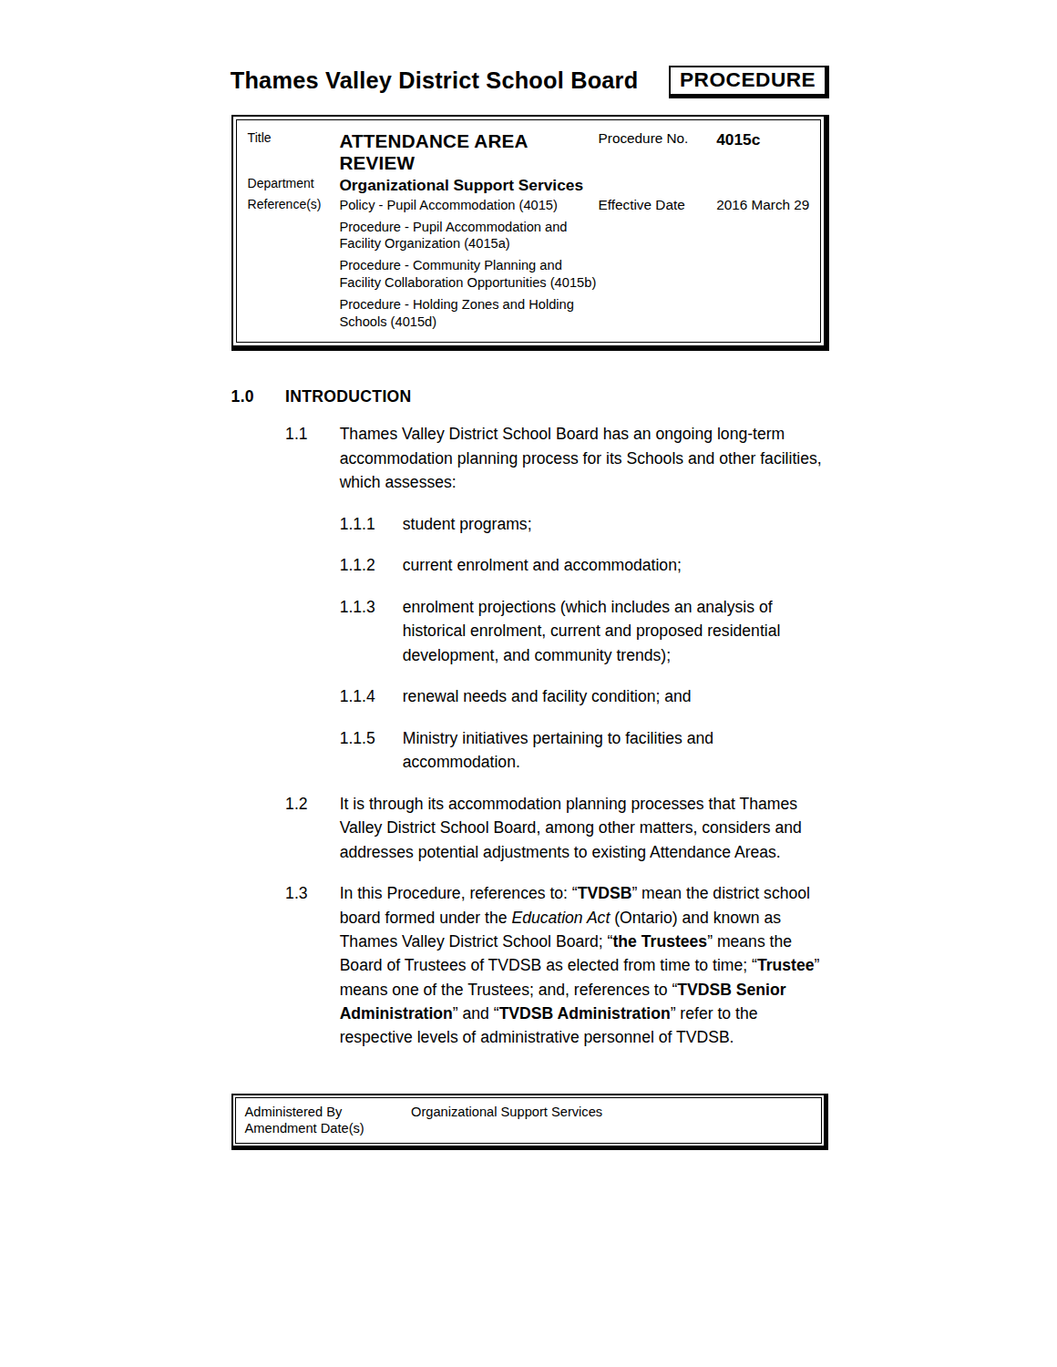Thames Valley District School Board
PROCEDURE
| Title | ATTENDANCE AREA REVIEW | Procedure No. | 4015c |
| Department | Organizational Support Services | | |
| Reference(s) | Policy - Pupil Accommodation (4015) Procedure - Pupil Accommodation and Facility Organization (4015a) Procedure - Community Planning and Facility Collaboration Opportunities (4015b) Procedure - Holding Zones and Holding Schools (4015d) | Effective Date | 2016 March 29 |
1.0 INTRODUCTION
1.1
Thames Valley District School Board has an ongoing long-term accommodation planning process for its Schools and other facilities, which assesses:
1.1.1
student programs;
1.1.2
current enrolment and accommodation;
1.1.3
enrolment projections (which includes an analysis of historical enrolment, current and proposed residential development, and community trends);
1.1.4
renewal needs and facility condition; and
1.1.5
Ministry initiatives pertaining to facilities and accommodation.
1.2
It is through its accommodation planning processes that Thames Valley District School Board, among other matters, considers and addresses potential adjustments to existing Attendance Areas.
1.3
In this Procedure, references to: “TVDSB” mean the district school board formed under the Education Act (Ontario) and known as Thames Valley District School Board; “the Trustees” means the Board of Trustees of TVDSB as elected from time to time; “Trustee” means one of the Trustees; and, references to “TVDSB Senior Administration” and “TVDSB Administration” refer to the respective levels of administrative personnel of TVDSB.
| Administered By | Organizational Support Services |
| Amendment Date(s) | |